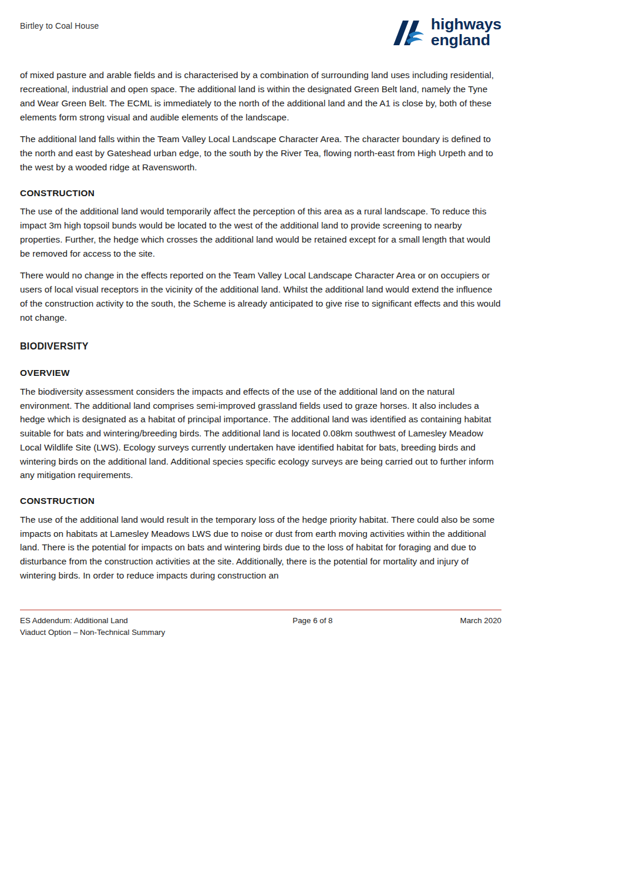Birtley to Coal House
highways england
of mixed pasture and arable fields and is characterised by a combination of surrounding land uses including residential, recreational, industrial and open space. The additional land is within the designated Green Belt land, namely the Tyne and Wear Green Belt. The ECML is immediately to the north of the additional land and the A1 is close by, both of these elements form strong visual and audible elements of the landscape.
The additional land falls within the Team Valley Local Landscape Character Area. The character boundary is defined to the north and east by Gateshead urban edge, to the south by the River Tea, flowing north-east from High Urpeth and to the west by a wooded ridge at Ravensworth.
Construction
The use of the additional land would temporarily affect the perception of this area as a rural landscape. To reduce this impact 3m high topsoil bunds would be located to the west of the additional land to provide screening to nearby properties. Further, the hedge which crosses the additional land would be retained except for a small length that would be removed for access to the site.
There would no change in the effects reported on the Team Valley Local Landscape Character Area or on occupiers or users of local visual receptors in the vicinity of the additional land. Whilst the additional land would extend the influence of the construction activity to the south, the Scheme is already anticipated to give rise to significant effects and this would not change.
Biodiversity
Overview
The biodiversity assessment considers the impacts and effects of the use of the additional land on the natural environment. The additional land comprises semi-improved grassland fields used to graze horses. It also includes a hedge which is designated as a habitat of principal importance. The additional land was identified as containing habitat suitable for bats and wintering/breeding birds. The additional land is located 0.08km southwest of Lamesley Meadow Local Wildlife Site (LWS). Ecology surveys currently undertaken have identified habitat for bats, breeding birds and wintering birds on the additional land. Additional species specific ecology surveys are being carried out to further inform any mitigation requirements.
Construction
The use of the additional land would result in the temporary loss of the hedge priority habitat. There could also be some impacts on habitats at Lamesley Meadows LWS due to noise or dust from earth moving activities within the additional land. There is the potential for impacts on bats and wintering birds due to the loss of habitat for foraging and due to disturbance from the construction activities at the site. Additionally, there is the potential for mortality and injury of wintering birds. In order to reduce impacts during construction an
ES Addendum: Additional Land
Viaduct Option – Non-Technical Summary
Page 6 of 8
March 2020